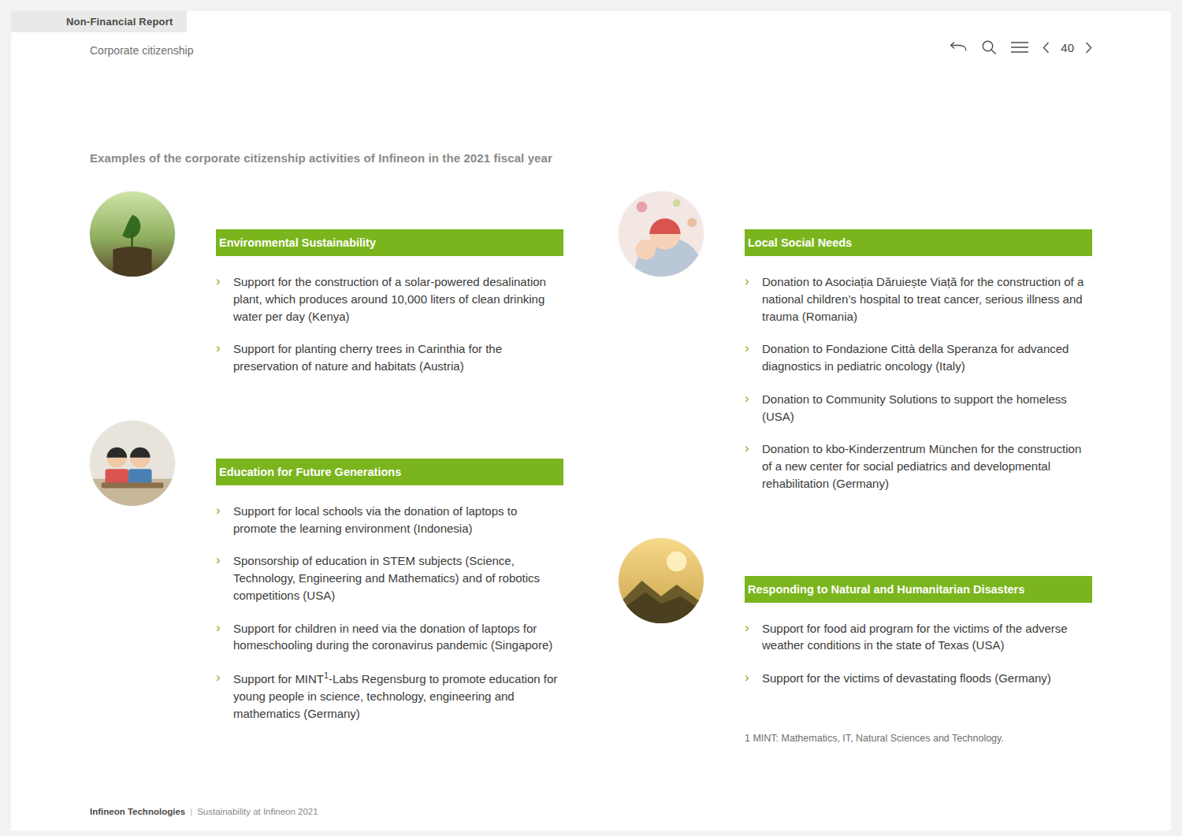Non-Financial Report
Corporate citizenship
40
Examples of the corporate citizenship activities of Infineon in the 2021 fiscal year
Environmental Sustainability
Support for the construction of a solar-powered desalination plant, which produces around 10,000 liters of clean drinking water per day (Kenya)
Support for planting cherry trees in Carinthia for the preservation of nature and habitats (Austria)
Education for Future Generations
Support for local schools via the donation of laptops to promote the learning environment (Indonesia)
Sponsorship of education in STEM subjects (Science, Technology, Engineering and Mathematics) and of robotics competitions (USA)
Support for children in need via the donation of laptops for homeschooling during the coronavirus pandemic (Singapore)
Support for MINT1-Labs Regensburg to promote education for young people in science, technology, engineering and mathematics (Germany)
Local Social Needs
Donation to Asociația Dăruiește Viață for the construction of a national children’s hospital to treat cancer, serious illness and trauma (Romania)
Donation to Fondazione Città della Speranza for advanced diagnostics in pediatric oncology (Italy)
Donation to Community Solutions to support the homeless (USA)
Donation to kbo-Kinderzentrum München for the construction of a new center for social pediatrics and developmental rehabilitation (Germany)
Responding to Natural and Humanitarian Disasters
Support for food aid program for the victims of the adverse weather conditions in the state of Texas (USA)
Support for the victims of devastating floods (Germany)
1 MINT: Mathematics, IT, Natural Sciences and Technology.
Infineon Technologies|Sustainability at Infineon 2021